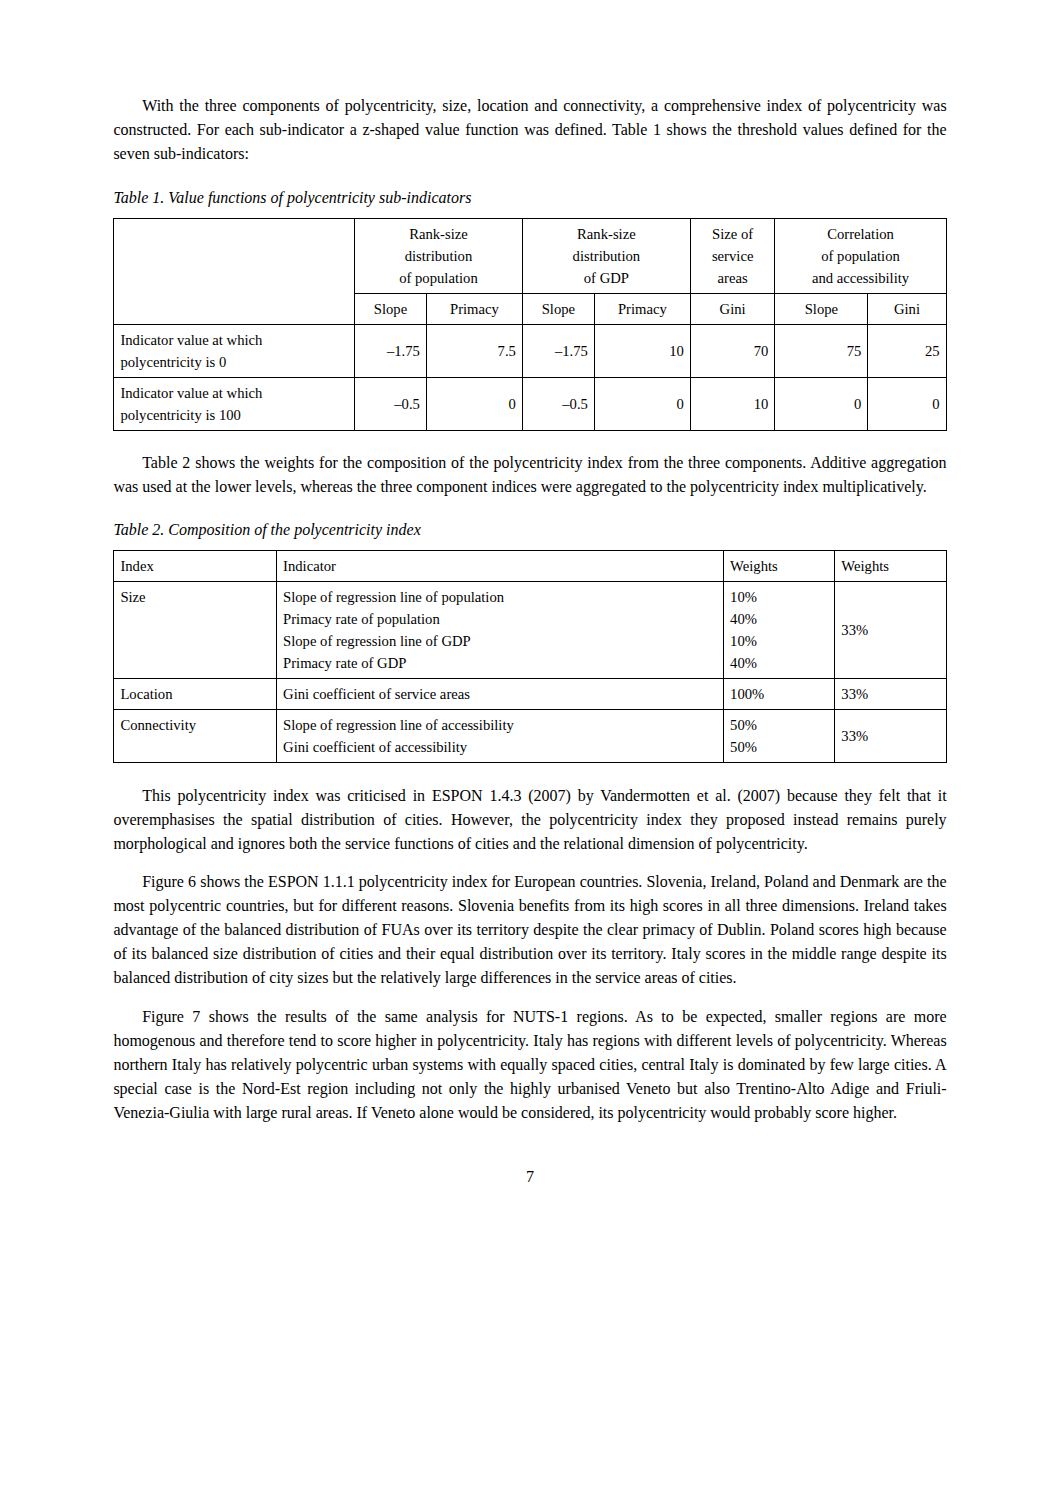With the three components of polycentricity, size, location and connectivity, a comprehensive index of polycentricity was constructed. For each sub-indicator a z-shaped value function was defined. Table 1 shows the threshold values defined for the seven sub-indicators:
Table 1. Value functions of polycentricity sub-indicators
| | Rank-size distribution of population | Rank-size distribution of GDP | Size of service areas | Correlation of population and accessibility |
| --- | --- | --- | --- | --- |
| Slope | Primacy | Slope | Primacy | Gini | Slope | Gini |
| Indicator value at which polycentricity is 0 | –1.75 | 7.5 | –1.75 | 10 | 70 | 75 | 25 |
| Indicator value at which polycentricity is 100 | –0.5 | 0 | –0.5 | 0 | 10 | 0 | 0 |
Table 2 shows the weights for the composition of the polycentricity index from the three components. Additive aggregation was used at the lower levels, whereas the three component indices were aggregated to the polycentricity index multiplicatively.
Table 2. Composition of the polycentricity index
| Index | Indicator | Weights | Weights |
| --- | --- | --- | --- |
| Size | Slope of regression line of population Primacy rate of population Slope of regression line of GDP Primacy rate of GDP | 10% 40% 10% 40% | 33% |
| Location | Gini coefficient of service areas | 100% | 33% |
| Connectivity | Slope of regression line of accessibility Gini coefficient of accessibility | 50% 50% | 33% |
This polycentricity index was criticised in ESPON 1.4.3 (2007) by Vandermotten et al. (2007) because they felt that it overemphasises the spatial distribution of cities. However, the polycentricity index they proposed instead remains purely morphological and ignores both the service functions of cities and the relational dimension of polycentricity.
Figure 6 shows the ESPON 1.1.1 polycentricity index for European countries. Slovenia, Ireland, Poland and Denmark are the most polycentric countries, but for different reasons. Slovenia benefits from its high scores in all three dimensions. Ireland takes advantage of the balanced distribution of FUAs over its territory despite the clear primacy of Dublin. Poland scores high because of its balanced size distribution of cities and their equal distribution over its territory. Italy scores in the middle range despite its balanced distribution of city sizes but the relatively large differences in the service areas of cities.
Figure 7 shows the results of the same analysis for NUTS-1 regions. As to be expected, smaller regions are more homogenous and therefore tend to score higher in polycentricity. Italy has regions with different levels of polycentricity. Whereas northern Italy has relatively polycentric urban systems with equally spaced cities, central Italy is dominated by few large cities. A special case is the Nord-Est region including not only the highly urbanised Veneto but also Trentino-Alto Adige and Friuli-Venezia-Giulia with large rural areas. If Veneto alone would be considered, its polycentricity would probably score higher.
7